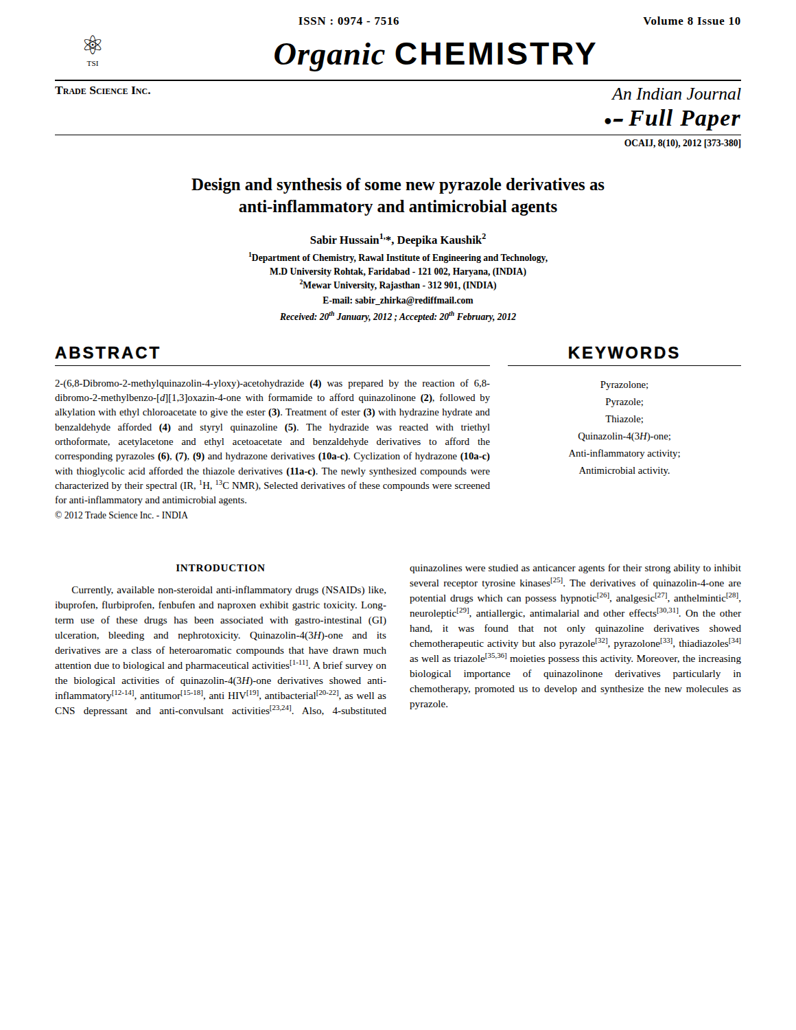Volume 8 Issue 10 ISSN : 0974 - 7516
⚛
TSI
Organic CHEMISTRY
Trade Science Inc.
An Indian Journal
●━ Full Paper
OCAIJ, 8(10), 2012 [373-380]
Design and synthesis of some new pyrazole derivatives as
anti-inflammatory and antimicrobial agents
Sabir Hussain1,*, Deepika Kaushik2
1Department of Chemistry, Rawal Institute of Engineering and Technology,
M.D University Rohtak, Faridabad - 121 002, Haryana, (INDIA)
2Mewar University, Rajasthan - 312 901, (INDIA)
E-mail: sabir_zhirka@rediffmail.com
Received: 20th January, 2012 ; Accepted: 20th February, 2012
ABSTRACT
2-(6,8-Dibromo-2-methylquinazolin-4-yloxy)-acetohydrazide (4) was prepared by the reaction of 6,8-dibromo-2-methylbenzo-[d][1,3]oxazin-4-one with formamide to afford quinazolinone (2), followed by alkylation with ethyl chloroacetate to give the ester (3). Treatment of ester (3) with hydrazine hydrate and benzaldehyde afforded (4) and styryl quinazoline (5). The hydrazide was reacted with triethyl orthoformate, acetylacetone and ethyl acetoacetate and benzaldehyde derivatives to afford the corresponding pyrazoles (6), (7), (9) and hydrazone derivatives (10a-c). Cyclization of hydrazone (10a-c) with thioglycolic acid afforded the thiazole derivatives (11a-c). The newly synthesized compounds were characterized by their spectral (IR, 1H, 13C NMR), Selected derivatives of these compounds were screened for anti-inflammatory and antimicrobial agents.
© 2012 Trade Science Inc. - INDIA
KEYWORDS
Pyrazolone;
Pyrazole;
Thiazole;
Quinazolin-4(3H)-one;
Anti-inflammatory activity;
Antimicrobial activity.
INTRODUCTION
Currently, available non-steroidal anti-inflammatory drugs (NSAIDs) like, ibuprofen, flurbiprofen, fenbufen and naproxen exhibit gastric toxicity. Long-term use of these drugs has been associated with gastro-intestinal (GI) ulceration, bleeding and nephrotoxicity. Quinazolin-4(3H)-one and its derivatives are a class of heteroaromatic compounds that have drawn much attention due to biological and pharmaceutical activities[1-11]. A brief survey on the biological activities of quinazolin-4(3H)-one derivatives showed anti-inflammatory[12-14], antitumor[15-18], anti HIV[19], antibacterial[20-22], as well as CNS depressant and anti-convulsant activities[23,24]. Also, 4-substituted quinazolines were studied as anticancer agents for their strong ability to inhibit several receptor tyrosine kinases[25]. The derivatives of quinazolin-4-one are potential drugs which can possess hypnotic[26], analgesic[27], anthelmintic[28], neuroleptic[29], antiallergic, antimalarial and other effects[30,31]. On the other hand, it was found that not only quinazoline derivatives showed chemotherapeutic activity but also pyrazole[32], pyrazolone[33], thiadiazoles[34] as well as triazole[35,36] moieties possess this activity. Moreover, the increasing biological importance of quinazolinone derivatives particularly in chemotherapy, promoted us to develop and synthesize the new molecules as pyrazole.